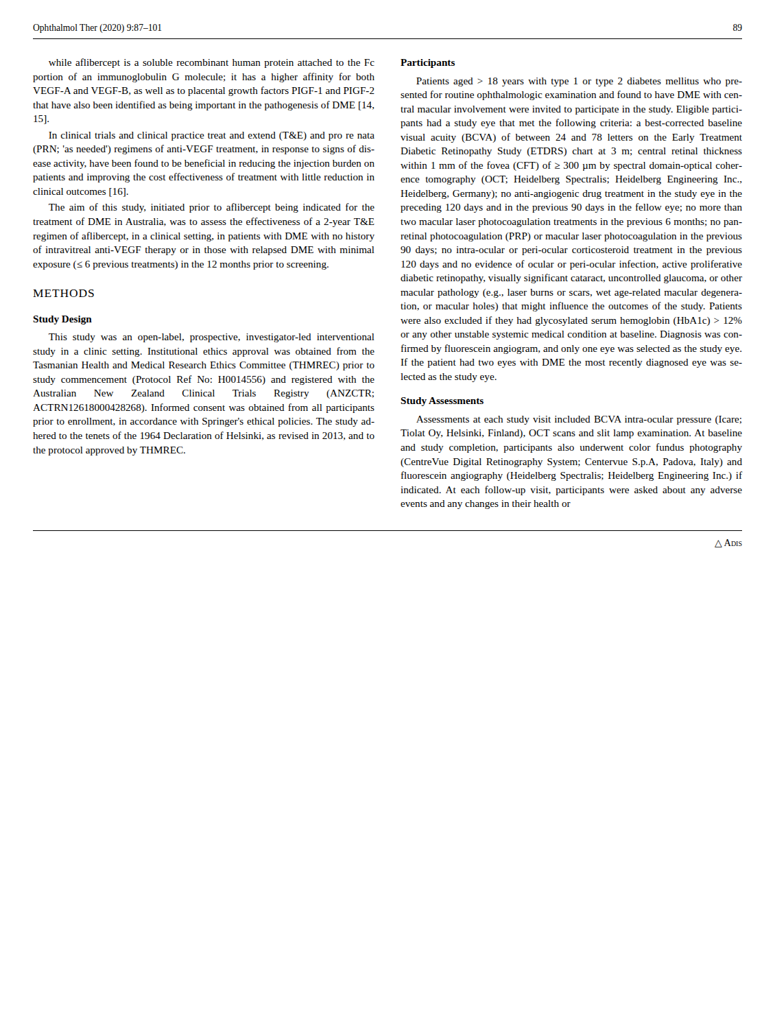Ophthalmol Ther (2020) 9:87–101 89
while aflibercept is a soluble recombinant human protein attached to the Fc portion of an immunoglobulin G molecule; it has a higher affinity for both VEGF-A and VEGF-B, as well as to placental growth factors PIGF-1 and PIGF-2 that have also been identified as being important in the pathogenesis of DME [14, 15].
In clinical trials and clinical practice treat and extend (T&E) and pro re nata (PRN; 'as needed') regimens of anti-VEGF treatment, in response to signs of disease activity, have been found to be beneficial in reducing the injection burden on patients and improving the cost effectiveness of treatment with little reduction in clinical outcomes [16].
The aim of this study, initiated prior to aflibercept being indicated for the treatment of DME in Australia, was to assess the effectiveness of a 2-year T&E regimen of aflibercept, in a clinical setting, in patients with DME with no history of intravitreal anti-VEGF therapy or in those with relapsed DME with minimal exposure (≤ 6 previous treatments) in the 12 months prior to screening.
METHODS
Study Design
This study was an open-label, prospective, investigator-led interventional study in a clinic setting. Institutional ethics approval was obtained from the Tasmanian Health and Medical Research Ethics Committee (THMREC) prior to study commencement (Protocol Ref No: H0014556) and registered with the Australian New Zealand Clinical Trials Registry (ANZCTR; ACTRN12618000428268). Informed consent was obtained from all participants prior to enrollment, in accordance with Springer's ethical policies. The study adhered to the tenets of the 1964 Declaration of Helsinki, as revised in 2013, and to the protocol approved by THMREC.
Participants
Patients aged > 18 years with type 1 or type 2 diabetes mellitus who presented for routine ophthalmologic examination and found to have DME with central macular involvement were invited to participate in the study. Eligible participants had a study eye that met the following criteria: a best-corrected baseline visual acuity (BCVA) of between 24 and 78 letters on the Early Treatment Diabetic Retinopathy Study (ETDRS) chart at 3 m; central retinal thickness within 1 mm of the fovea (CFT) of ≥ 300 µm by spectral domain-optical coherence tomography (OCT; Heidelberg Spectralis; Heidelberg Engineering Inc., Heidelberg, Germany); no anti-angiogenic drug treatment in the study eye in the preceding 120 days and in the previous 90 days in the fellow eye; no more than two macular laser photocoagulation treatments in the previous 6 months; no pan-retinal photocoagulation (PRP) or macular laser photocoagulation in the previous 90 days; no intra-ocular or peri-ocular corticosteroid treatment in the previous 120 days and no evidence of ocular or peri-ocular infection, active proliferative diabetic retinopathy, visually significant cataract, uncontrolled glaucoma, or other macular pathology (e.g., laser burns or scars, wet age-related macular degeneration, or macular holes) that might influence the outcomes of the study. Patients were also excluded if they had glycosylated serum hemoglobin (HbA1c) > 12% or any other unstable systemic medical condition at baseline. Diagnosis was confirmed by fluorescein angiogram, and only one eye was selected as the study eye. If the patient had two eyes with DME the most recently diagnosed eye was selected as the study eye.
Study Assessments
Assessments at each study visit included BCVA intra-ocular pressure (Icare; Tiolat Oy, Helsinki, Finland), OCT scans and slit lamp examination. At baseline and study completion, participants also underwent color fundus photography (CentreVue Digital Retinography System; Centervue S.p.A, Padova, Italy) and fluorescein angiography (Heidelberg Spectralis; Heidelberg Engineering Inc.) if indicated. At each follow-up visit, participants were asked about any adverse events and any changes in their health or
△ Adis